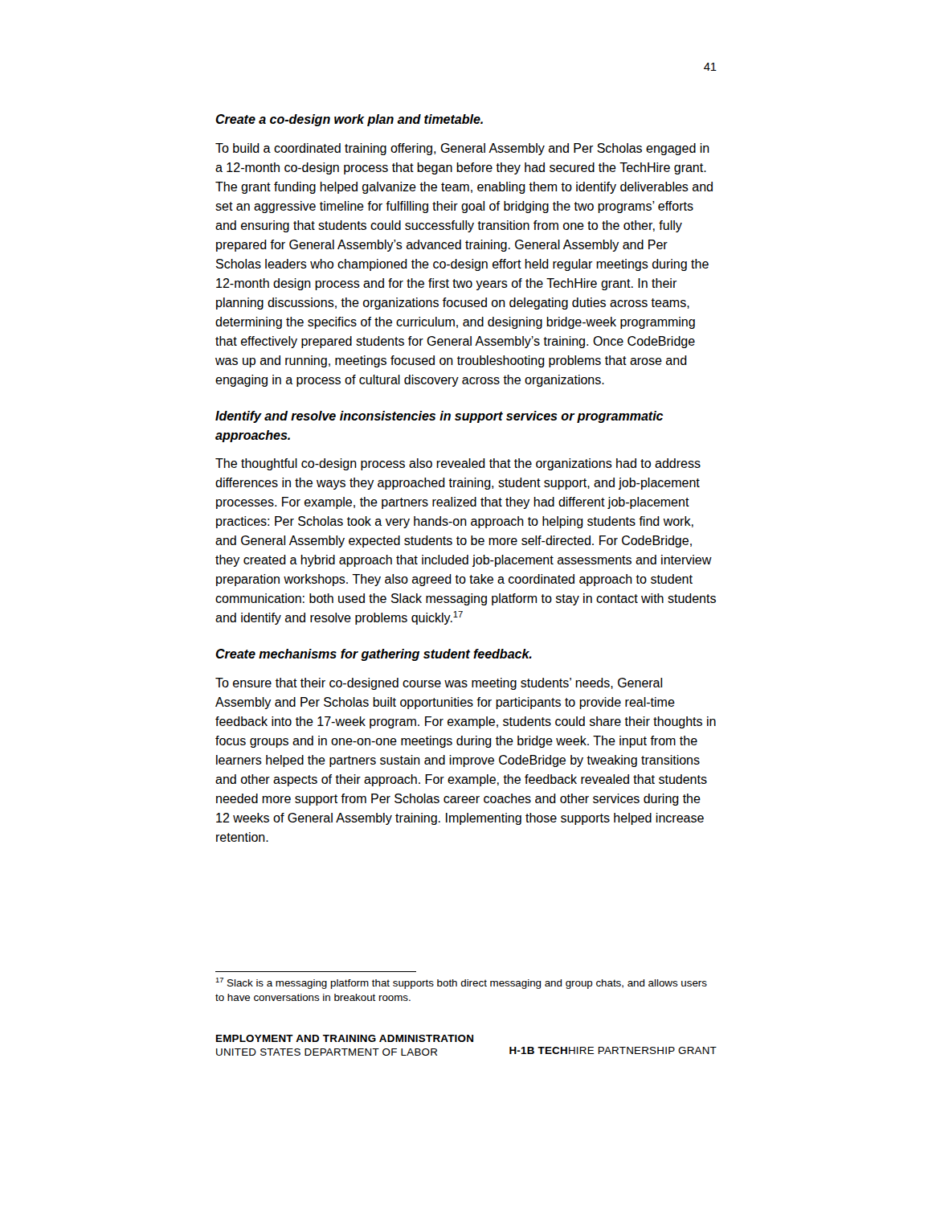41
Create a co-design work plan and timetable.
To build a coordinated training offering, General Assembly and Per Scholas engaged in a 12-month co-design process that began before they had secured the TechHire grant. The grant funding helped galvanize the team, enabling them to identify deliverables and set an aggressive timeline for fulfilling their goal of bridging the two programs’ efforts and ensuring that students could successfully transition from one to the other, fully prepared for General Assembly’s advanced training. General Assembly and Per Scholas leaders who championed the co-design effort held regular meetings during the 12-month design process and for the first two years of the TechHire grant. In their planning discussions, the organizations focused on delegating duties across teams, determining the specifics of the curriculum, and designing bridge-week programming that effectively prepared students for General Assembly’s training. Once CodeBridge was up and running, meetings focused on troubleshooting problems that arose and engaging in a process of cultural discovery across the organizations.
Identify and resolve inconsistencies in support services or programmatic approaches.
The thoughtful co-design process also revealed that the organizations had to address differences in the ways they approached training, student support, and job-placement processes. For example, the partners realized that they had different job-placement practices: Per Scholas took a very hands-on approach to helping students find work, and General Assembly expected students to be more self-directed. For CodeBridge, they created a hybrid approach that included job-placement assessments and interview preparation workshops. They also agreed to take a coordinated approach to student communication: both used the Slack messaging platform to stay in contact with students and identify and resolve problems quickly.17
Create mechanisms for gathering student feedback.
To ensure that their co-designed course was meeting students’ needs, General Assembly and Per Scholas built opportunities for participants to provide real-time feedback into the 17-week program. For example, students could share their thoughts in focus groups and in one-on-one meetings during the bridge week. The input from the learners helped the partners sustain and improve CodeBridge by tweaking transitions and other aspects of their approach. For example, the feedback revealed that students needed more support from Per Scholas career coaches and other services during the 12 weeks of General Assembly training. Implementing those supports helped increase retention.
17 Slack is a messaging platform that supports both direct messaging and group chats, and allows users to have conversations in breakout rooms.
EMPLOYMENT AND TRAINING ADMINISTRATION
UNITED STATES DEPARTMENT OF LABOR
H-1B TECHHIRE PARTNERSHIP GRANT